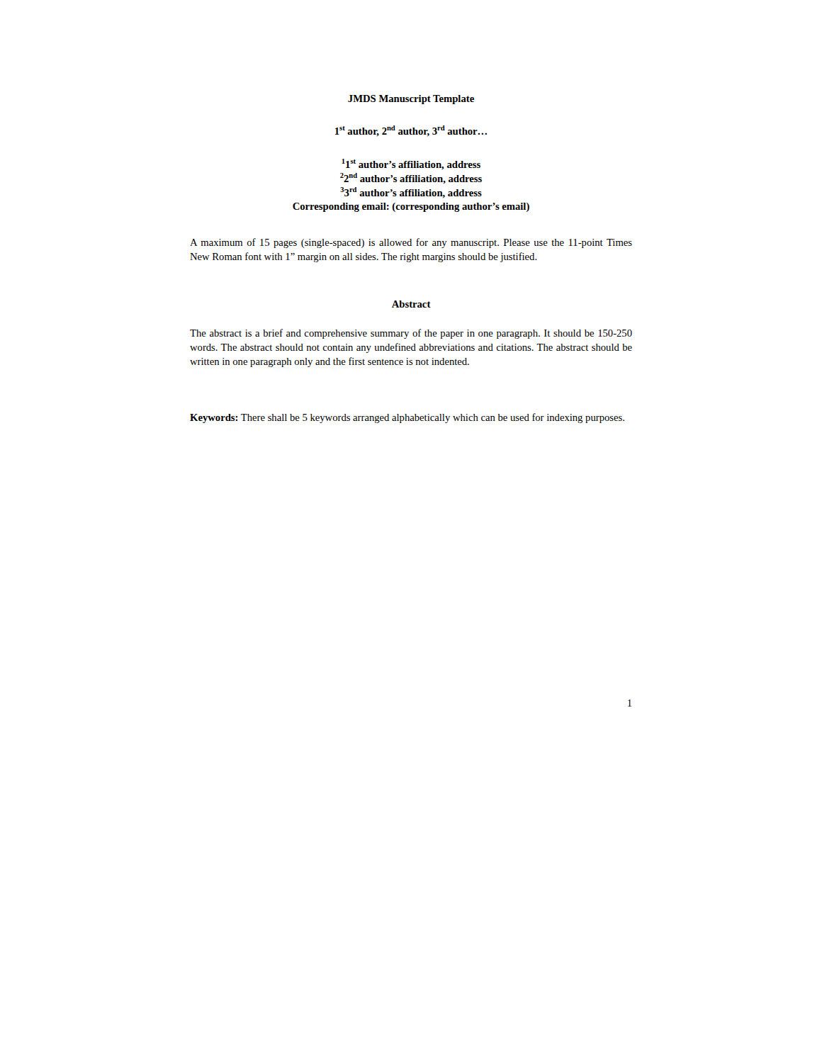JMDS Manuscript Template
1st author, 2nd author, 3rd author…
11st author’s affiliation, address
22nd author’s affiliation, address
33rd author’s affiliation, address
Corresponding email: (corresponding author’s email)
A maximum of 15 pages (single-spaced) is allowed for any manuscript. Please use the 11-point Times New Roman font with 1” margin on all sides. The right margins should be justified.
Abstract
The abstract is a brief and comprehensive summary of the paper in one paragraph. It should be 150-250 words. The abstract should not contain any undefined abbreviations and citations. The abstract should be written in one paragraph only and the first sentence is not indented.
Keywords: There shall be 5 keywords arranged alphabetically which can be used for indexing purposes.
1